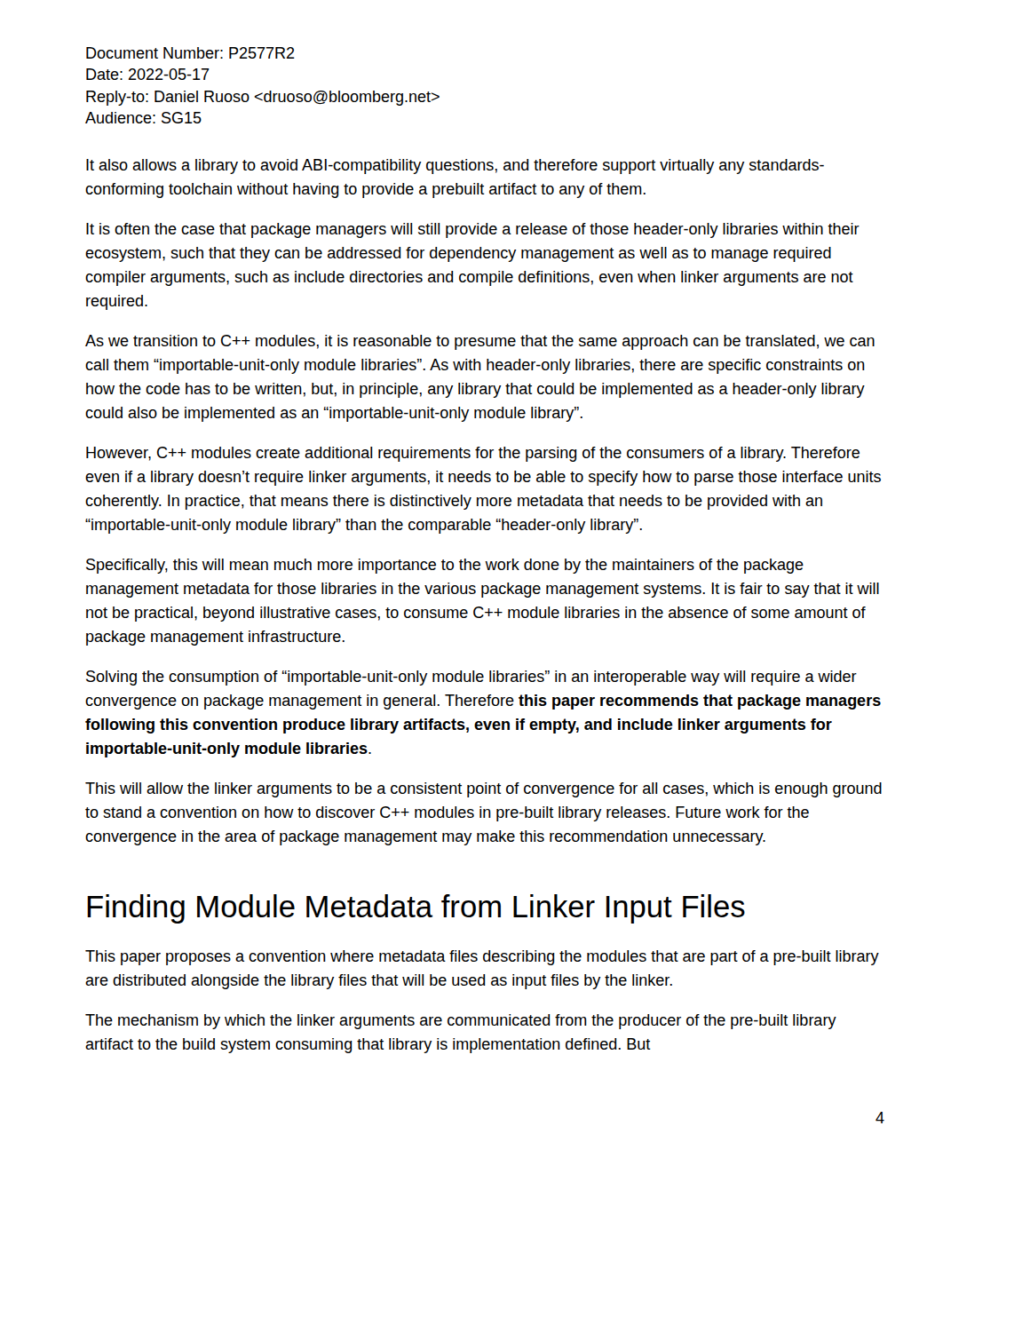Document Number: P2577R2
Date: 2022-05-17
Reply-to: Daniel Ruoso <druoso@bloomberg.net>
Audience: SG15
It also allows a library to avoid ABI-compatibility questions, and therefore support virtually any standards-conforming toolchain without having to provide a prebuilt artifact to any of them.
It is often the case that package managers will still provide a release of those header-only libraries within their ecosystem, such that they can be addressed for dependency management as well as to manage required compiler arguments, such as include directories and compile definitions, even when linker arguments are not required.
As we transition to C++ modules, it is reasonable to presume that the same approach can be translated, we can call them “importable-unit-only module libraries”. As with header-only libraries, there are specific constraints on how the code has to be written, but, in principle, any library that could be implemented as a header-only library could also be implemented as an “importable-unit-only module library”.
However, C++ modules create additional requirements for the parsing of the consumers of a library. Therefore even if a library doesn’t require linker arguments, it needs to be able to specify how to parse those interface units coherently. In practice, that means there is distinctively more metadata that needs to be provided with an “importable-unit-only module library” than the comparable “header-only library”.
Specifically, this will mean much more importance to the work done by the maintainers of the package management metadata for those libraries in the various package management systems. It is fair to say that it will not be practical, beyond illustrative cases, to consume C++ module libraries in the absence of some amount of package management infrastructure.
Solving the consumption of “importable-unit-only module libraries” in an interoperable way will require a wider convergence on package management in general. Therefore this paper recommends that package managers following this convention produce library artifacts, even if empty, and include linker arguments for importable-unit-only module libraries.
This will allow the linker arguments to be a consistent point of convergence for all cases, which is enough ground to stand a convention on how to discover C++ modules in pre-built library releases. Future work for the convergence in the area of package management may make this recommendation unnecessary.
Finding Module Metadata from Linker Input Files
This paper proposes a convention where metadata files describing the modules that are part of a pre-built library are distributed alongside the library files that will be used as input files by the linker.
The mechanism by which the linker arguments are communicated from the producer of the pre-built library artifact to the build system consuming that library is implementation defined. But
4